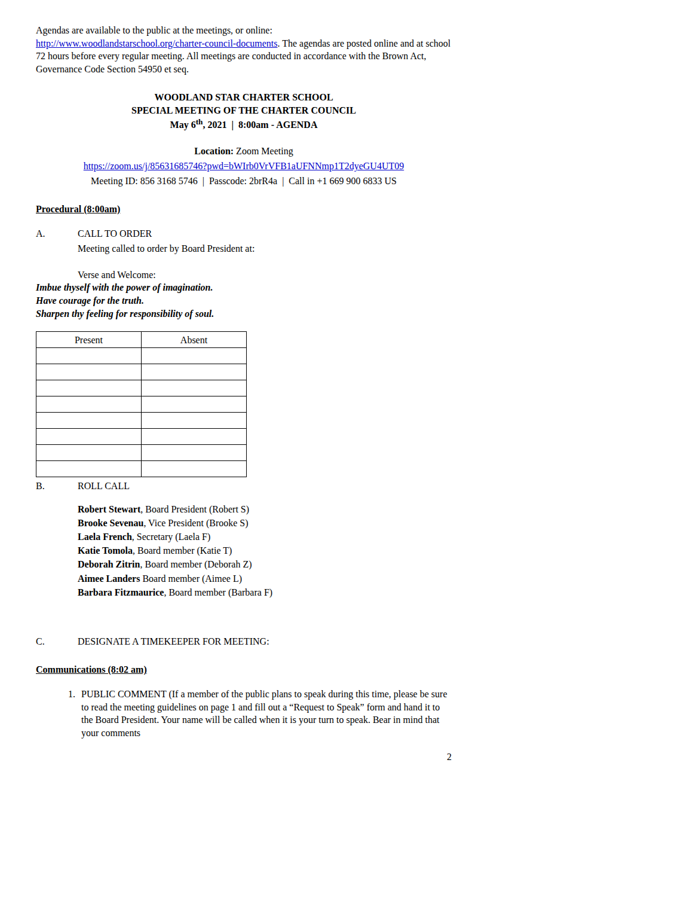Agendas are available to the public at the meetings, or online:
http://www.woodlandstarschool.org/charter-council-documents. The agendas are posted online and at school 72 hours before every regular meeting. All meetings are conducted in accordance with the Brown Act, Governance Code Section 54950 et seq.
WOODLAND STAR CHARTER SCHOOL
SPECIAL MEETING OF THE CHARTER COUNCIL
May 6th, 2021 | 8:00am - AGENDA
Location: Zoom Meeting
https://zoom.us/j/85631685746?pwd=bWIrb0VrVFB1aUFNNmp1T2dyeGU4UT09
Meeting ID: 856 3168 5746 | Passcode: 2brR4a | Call in +1 669 900 6833 US
Procedural (8:00am)
A.
CALL TO ORDER
Meeting called to order by Board President at:
Verse and Welcome:
Imbue thyself with the power of imagination.
Have courage for the truth.
Sharpen thy feeling for responsibility of soul.
| Present | Absent |
| --- | --- |
B.
ROLL CALL
Robert Stewart, Board President (Robert S)
Brooke Sevenau, Vice President (Brooke S)
Laela French, Secretary (Laela F)
Katie Tomola, Board member (Katie T)
Deborah Zitrin, Board member (Deborah Z)
Aimee Landers Board member (Aimee L)
Barbara Fitzmaurice, Board member (Barbara F)
C.
DESIGNATE A TIMEKEEPER FOR MEETING:
Communications (8:02 am)
PUBLIC COMMENT (If a member of the public plans to speak during this time, please be sure to read the meeting guidelines on page 1 and fill out a “Request to Speak” form and hand it to the Board President. Your name will be called when it is your turn to speak. Bear in mind that your comments
2